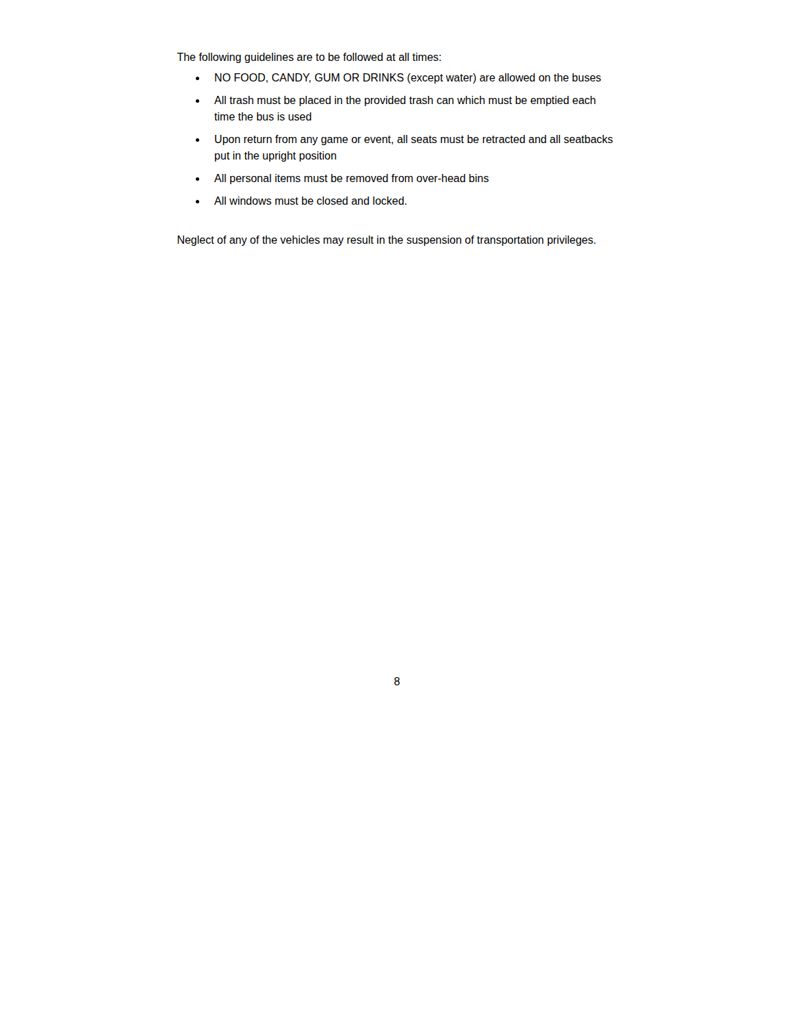The following guidelines are to be followed at all times:
NO FOOD, CANDY, GUM OR DRINKS (except water) are allowed on the buses
All trash must be placed in the provided trash can which must be emptied each time the bus is used
Upon return from any game or event, all seats must be retracted and all seatbacks put in the upright position
All personal items must be removed from over-head bins
All windows must be closed and locked.
Neglect of any of the vehicles may result in the suspension of transportation privileges.
8